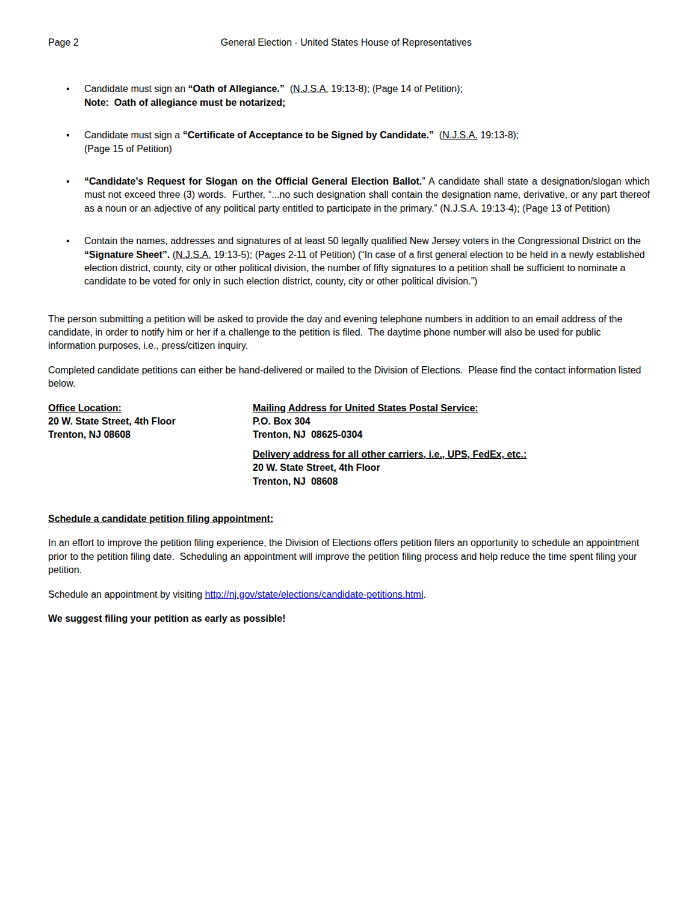Page 2
General Election - United States House of Representatives
Candidate must sign an “Oath of Allegiance.” (N.J.S.A. 19:13-8); (Page 14 of Petition);
Note: Oath of allegiance must be notarized;
Candidate must sign a “Certificate of Acceptance to be Signed by Candidate.” (N.J.S.A. 19:13-8);
(Page 15 of Petition)
“Candidate’s Request for Slogan on the Official General Election Ballot.” A candidate shall state a designation/slogan which must not exceed three (3) words. Further, “...no such designation shall contain the designation name, derivative, or any part thereof as a noun or an adjective of any political party entitled to participate in the primary.” (N.J.S.A. 19:13-4); (Page 13 of Petition)
Contain the names, addresses and signatures of at least 50 legally qualified New Jersey voters in the Congressional District on the “Signature Sheet”. (N.J.S.A. 19:13-5); (Pages 2-11 of Petition) (“In case of a first general election to be held in a newly established election district, county, city or other political division, the number of fifty signatures to a petition shall be sufficient to nominate a candidate to be voted for only in such election district, county, city or other political division.”)
The person submitting a petition will be asked to provide the day and evening telephone numbers in addition to an email address of the candidate, in order to notify him or her if a challenge to the petition is filed. The daytime phone number will also be used for public information purposes, i.e., press/citizen inquiry.
Completed candidate petitions can either be hand-delivered or mailed to the Division of Elections. Please find the contact information listed below.
Office Location:
20 W. State Street, 4th Floor
Trenton, NJ 08608
Mailing Address for United States Postal Service:
P.O. Box 304
Trenton, NJ 08625-0304
Delivery address for all other carriers, i.e., UPS, FedEx, etc.:
20 W. State Street, 4th Floor
Trenton, NJ 08608
Schedule a candidate petition filing appointment:
In an effort to improve the petition filing experience, the Division of Elections offers petition filers an opportunity to schedule an appointment prior to the petition filing date. Scheduling an appointment will improve the petition filing process and help reduce the time spent filing your petition.
Schedule an appointment by visiting http://nj.gov/state/elections/candidate-petitions.html.
We suggest filing your petition as early as possible!